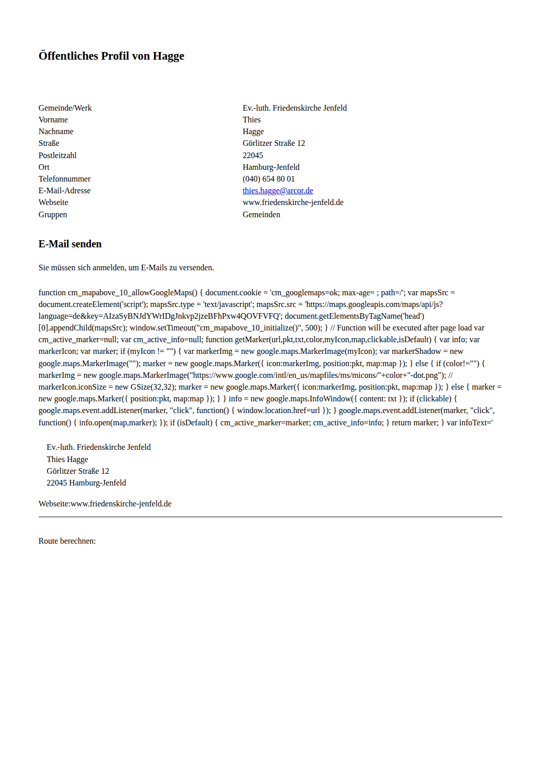Öffentliches Profil von Hagge
| Gemeinde/Werk | Ev.-luth. Friedenskirche Jenfeld |
| Vorname | Thies |
| Nachname | Hagge |
| Straße | Görlitzer Straße 12 |
| Postleitzahl | 22045 |
| Ort | Hamburg-Jenfeld |
| Telefonnummer | (040) 654 80 01 |
| E-Mail-Adresse | thies.hagge@arcor.de |
| Webseite | www.friedenskirche-jenfeld.de |
| Gruppen | Gemeinden |
E-Mail senden
Sie müssen sich anmelden, um E-Mails zu versenden.
function cm_mapabove_10_allowGoogleMaps() { document.cookie = 'cm_googlemaps=ok; max-age= ; path=/'; var mapsSrc = document.createElement('script'); mapsSrc.type = 'text/javascript'; mapsSrc.src = 'https://maps.googleapis.com/maps/api/js?language=de&key=AIzaSyBNJdYWrIDgJnkvp2jzeBFhPxw4QOVFVFQ'; document.getElementsByTagName('head')[0].appendChild(mapsSrc); window.setTimeout("cm_mapabove_10_initialize()", 500); } // Function will be executed after page load var cm_active_marker=null; var cm_active_info=null; function getMarker(url,pkt,txt,color,myIcon,map,clickable,isDefault) { var info; var markerIcon; var marker; if (myIcon != "") { var markerImg = new google.maps.MarkerImage(myIcon); var markerShadow = new google.maps.MarkerImage(""); marker = new google.maps.Marker({ icon:markerImg, position:pkt, map:map }); } else { if (color!="") { markerImg = new google.maps.MarkerImage("https://www.google.com/intl/en_us/mapfiles/ms/micons/"+color+"-dot.png"); // markerIcon.iconSize = new GSize(32,32); marker = new google.maps.Marker({ icon:markerImg, position:pkt, map:map }); } else { marker = new google.maps.Marker({ position:pkt, map:map }); } } info = new google.maps.InfoWindow({ content: txt }); if (clickable) { google.maps.event.addListener(marker, "click", function() { window.location.href=url }); } google.maps.event.addListener(marker, "click", function() { info.open(map,marker); }); if (isDefault) { cm_active_marker=marker; cm_active_info=info; } return marker; } var infoText='
Ev.-luth. Friedenskirche Jenfeld
Thies Hagge
Görlitzer Straße 12
22045 Hamburg-Jenfeld
Webseite:www.friedenskirche-jenfeld.de
Route berechnen: